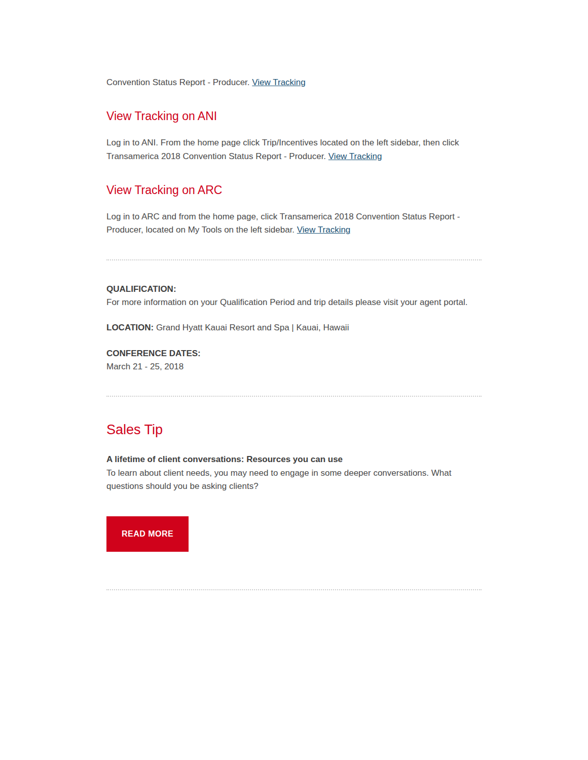Convention Status Report - Producer. View Tracking
View Tracking on ANI
Log in to ANI. From the home page click Trip/Incentives located on the left sidebar, then click Transamerica 2018 Convention Status Report - Producer. View Tracking
View Tracking on ARC
Log in to ARC and from the home page, click Transamerica 2018 Convention Status Report - Producer, located on My Tools on the left sidebar. View Tracking
QUALIFICATION:
For more information on your Qualification Period and trip details please visit your agent portal.
LOCATION: Grand Hyatt Kauai Resort and Spa | Kauai, Hawaii
CONFERENCE DATES:
March 21 - 25, 2018
Sales Tip
A lifetime of client conversations: Resources you can use
To learn about client needs, you may need to engage in some deeper conversations. What questions should you be asking clients?
READ MORE